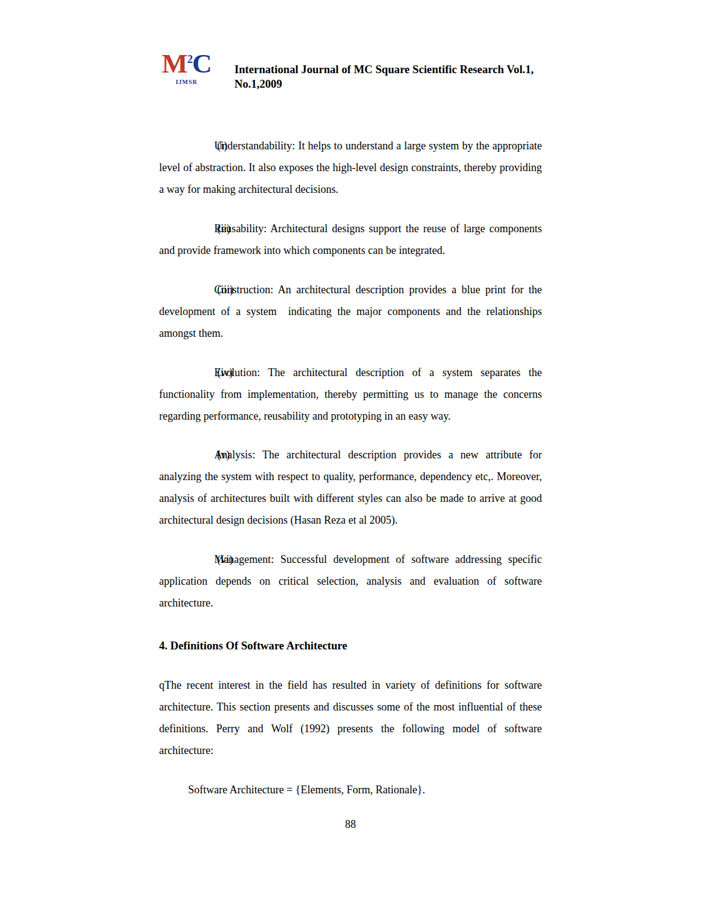M2 C
IJMSR
International Journal of MC Square Scientific Research Vol.1, No.1,2009
(i) Understandability: It helps to understand a large system by the appropriate level of abstraction. It also exposes the high-level design constraints, thereby providing a way for making architectural decisions.
(ii) Reusability: Architectural designs support the reuse of large components and provide framework into which components can be integrated.
(iii) Construction: An architectural description provides a blue print for the development of a system indicating the major components and the relationships amongst them.
(iv) Evolution: The architectural description of a system separates the functionality from implementation, thereby permitting us to manage the concerns regarding performance, reusability and prototyping in an easy way.
(v) Analysis: The architectural description provides a new attribute for analyzing the system with respect to quality, performance, dependency etc,. Moreover, analysis of architectures built with different styles can also be made to arrive at good architectural design decisions (Hasan Reza et al 2005).
(vi) Management: Successful development of software addressing specific application depends on critical selection, analysis and evaluation of software architecture.
4. Definitions Of Software Architecture
qThe recent interest in the field has resulted in variety of definitions for software architecture. This section presents and discusses some of the most influential of these definitions. Perry and Wolf (1992) presents the following model of software architecture:
Software Architecture = {Elements, Form, Rationale}.
88